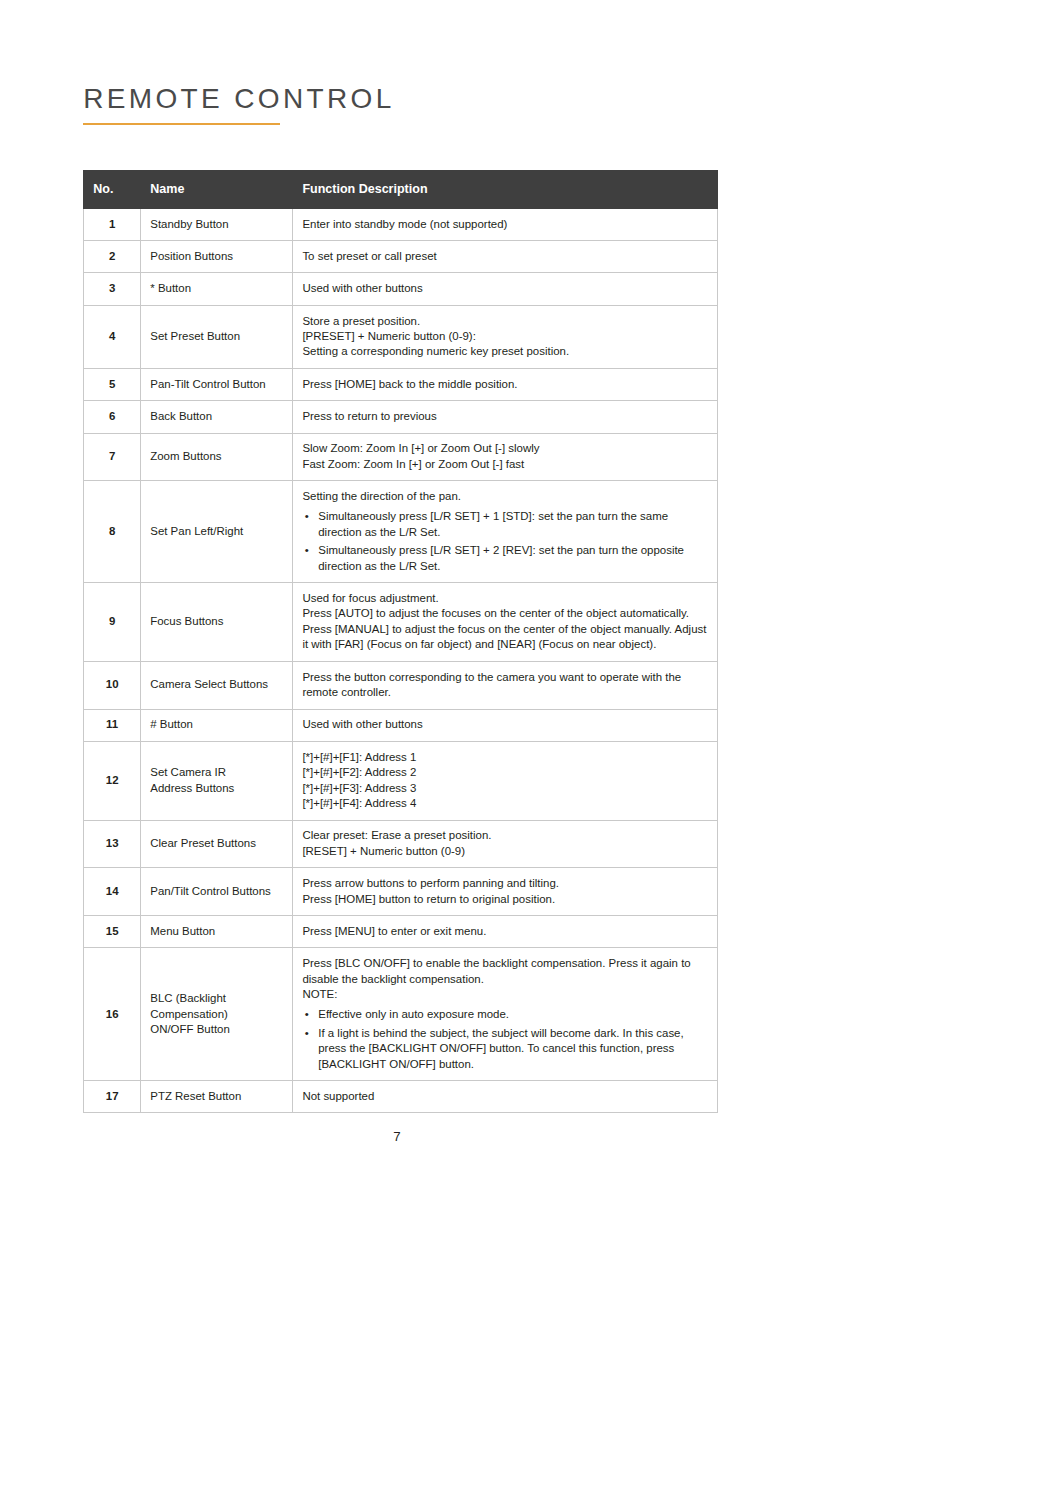Remote Control
| No. | Name | Function Description |
| --- | --- | --- |
| 1 | Standby Button | Enter into standby mode (not supported) |
| 2 | Position Buttons | To set preset or call preset |
| 3 | * Button | Used with other buttons |
| 4 | Set Preset Button | Store a preset position. [PRESET] + Numeric button (0-9): Setting a corresponding numeric key preset position. |
| 5 | Pan-Tilt Control Button | Press [HOME] back to the middle position. |
| 6 | Back Button | Press to return to previous |
| 7 | Zoom Buttons | Slow Zoom: Zoom In [+] or Zoom Out [-] slowly Fast Zoom: Zoom In [+] or Zoom Out [-] fast |
| 8 | Set Pan Left/Right | Setting the direction of the pan. Simultaneously press [L/R SET] + 1 [STD]: set the pan turn the same direction as the L/R Set. Simultaneously press [L/R SET] + 2 [REV]: set the pan turn the opposite direction as the L/R Set. |
| 9 | Focus Buttons | Used for focus adjustment. Press [AUTO] to adjust the focuses on the center of the object automatically. Press [MANUAL] to adjust the focus on the center of the object manually. Adjust it with [FAR] (Focus on far object) and [NEAR] (Focus on near object). |
| 10 | Camera Select Buttons | Press the button corresponding to the camera you want to operate with the remote controller. |
| 11 | # Button | Used with other buttons |
| 12 | Set Camera IR Address Buttons | [*]+[#]+[F1]: Address 1 [*]+[#]+[F2]: Address 2 [*]+[#]+[F3]: Address 3 [*]+[#]+[F4]: Address 4 |
| 13 | Clear Preset Buttons | Clear preset: Erase a preset position. [RESET] + Numeric button (0-9) |
| 14 | Pan/Tilt Control Buttons | Press arrow buttons to perform panning and tilting. Press [HOME] button to return to original position. |
| 15 | Menu Button | Press [MENU] to enter or exit menu. |
| 16 | BLC (Backlight Compensation) ON/OFF Button | Press [BLC ON/OFF] to enable the backlight compensation. Press it again to disable the backlight compensation. NOTE: Effective only in auto exposure mode. If a light is behind the subject, the subject will become dark. In this case, press the [BACKLIGHT ON/OFF] button. To cancel this function, press [BACKLIGHT ON/OFF] button. |
| 17 | PTZ Reset Button | Not supported |
7